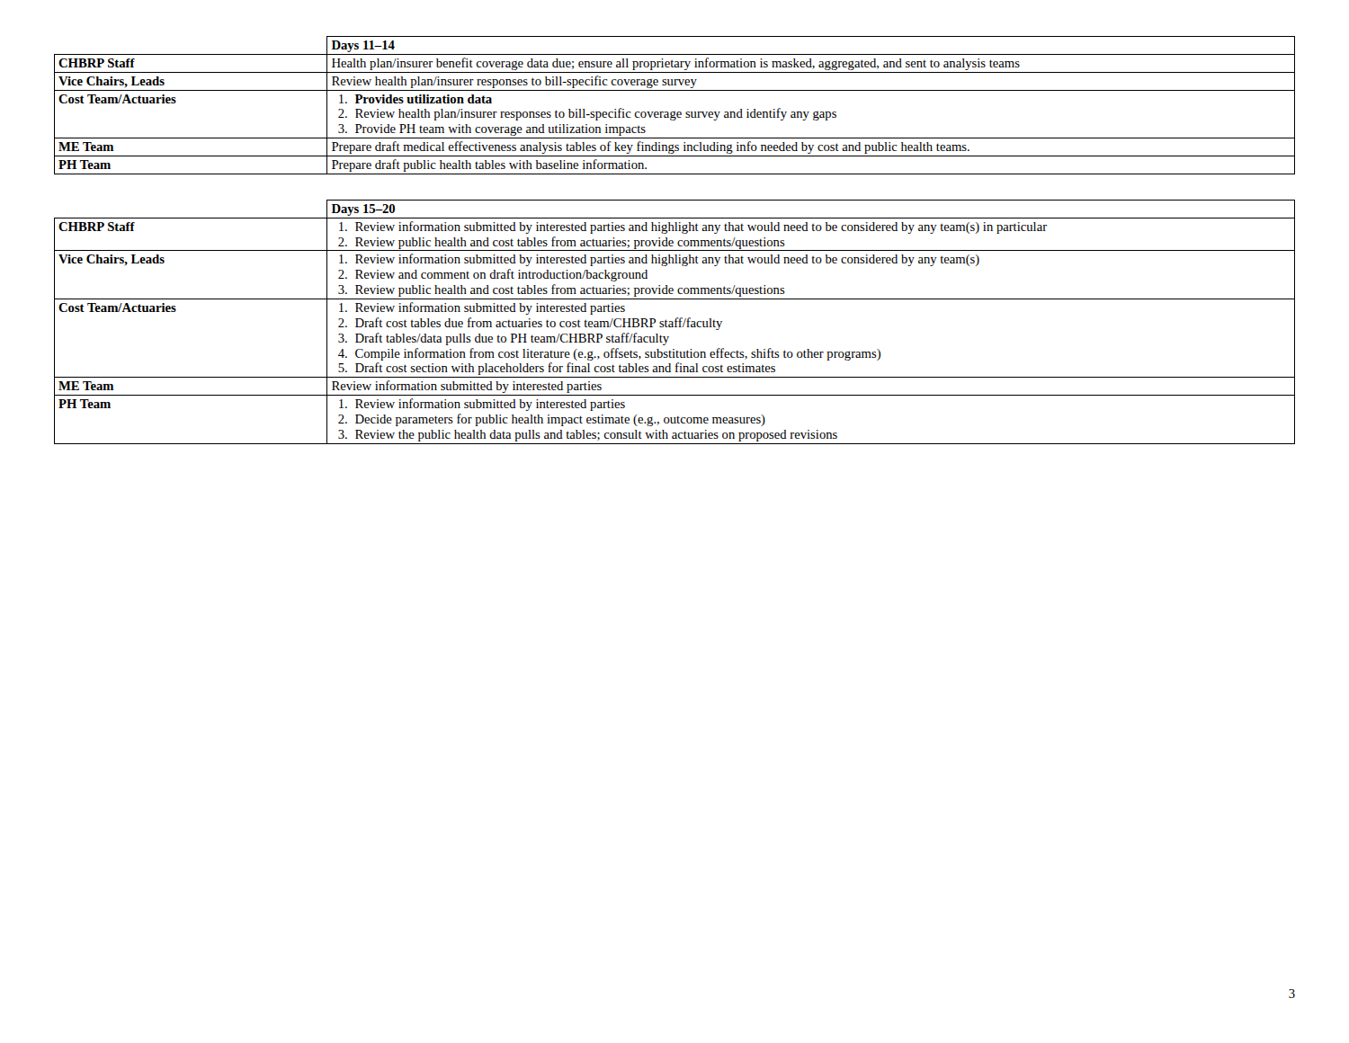| | Days 11–14 |
| CHBRP Staff | Health plan/insurer benefit coverage data due; ensure all proprietary information is masked, aggregated, and sent to analysis teams |
| Vice Chairs, Leads | Review health plan/insurer responses to bill-specific coverage survey |
| Cost Team/Actuaries | Provides utilization data Review health plan/insurer responses to bill-specific coverage survey and identify any gaps Provide PH team with coverage and utilization impacts |
| ME Team | Prepare draft medical effectiveness analysis tables of key findings including info needed by cost and public health teams. |
| PH Team | Prepare draft public health tables with baseline information. |
| | Days 15–20 |
| CHBRP Staff | Review information submitted by interested parties and highlight any that would need to be considered by any team(s) in particular Review public health and cost tables from actuaries; provide comments/questions |
| Vice Chairs, Leads | Review information submitted by interested parties and highlight any that would need to be considered by any team(s) Review and comment on draft introduction/background Review public health and cost tables from actuaries; provide comments/questions |
| Cost Team/Actuaries | Review information submitted by interested parties Draft cost tables due from actuaries to cost team/CHBRP staff/faculty Draft tables/data pulls due to PH team/CHBRP staff/faculty Compile information from cost literature (e.g., offsets, substitution effects, shifts to other programs) Draft cost section with placeholders for final cost tables and final cost estimates |
| ME Team | Review information submitted by interested parties |
| PH Team | Review information submitted by interested parties Decide parameters for public health impact estimate (e.g., outcome measures) Review the public health data pulls and tables; consult with actuaries on proposed revisions |
3